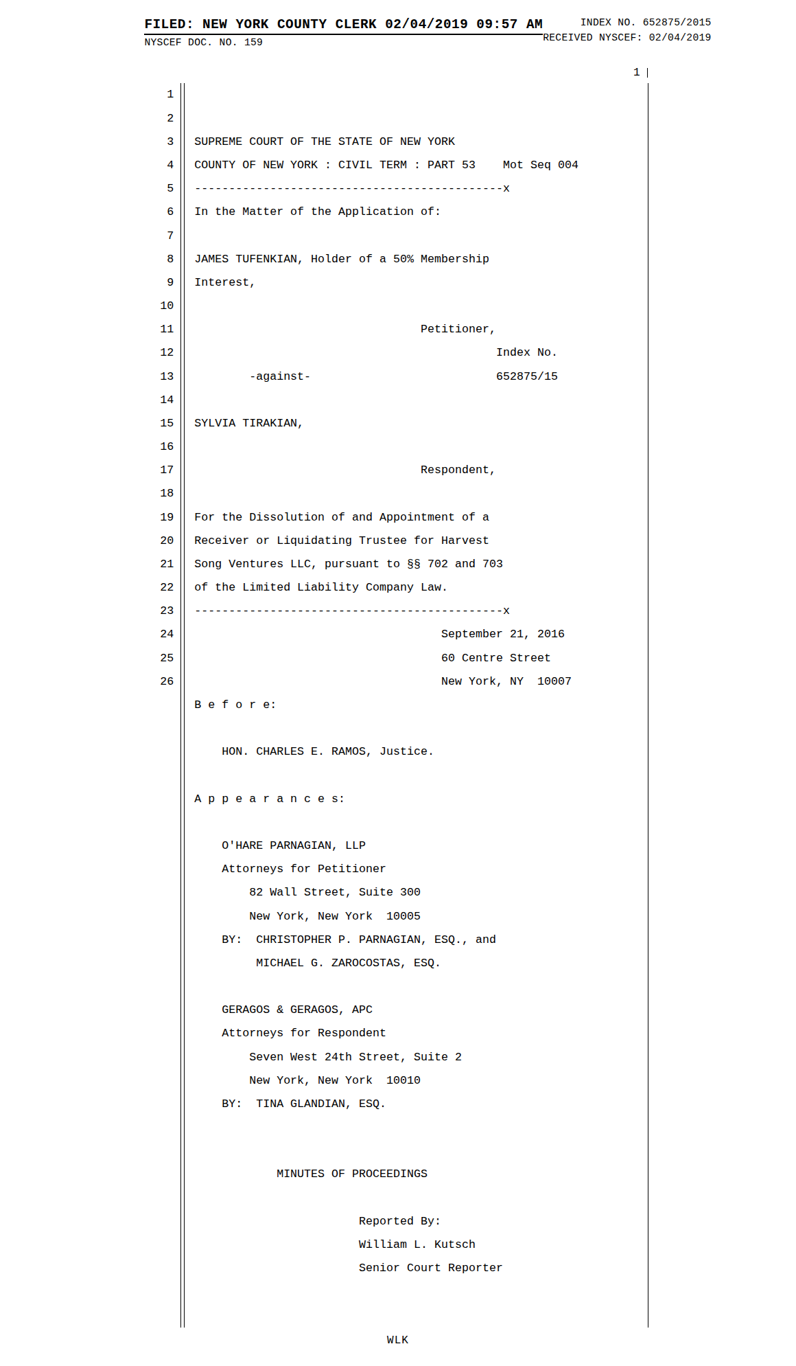FILED: NEW YORK COUNTY CLERK 02/04/2019 09:57 AM
NYSCEF DOC. NO. 159
INDEX NO. 652875/2015
RECEIVED NYSCEF: 02/04/2019
1
1
2
3
4
5
6
7
8
9
10
11
12
13
14
15
16
17
18
19
20
21
22
23
24
25
26
SUPREME COURT OF THE STATE OF NEW YORK COUNTY OF NEW YORK : CIVIL TERM : PART 53 Mot Seq 004 ---------------------------------------------x In the Matter of the Application of: JAMES TUFENKIAN, Holder of a 50% Membership Interest, Petitioner, Index No. -against- 652875/15 SYLVIA TIRAKIAN, Respondent, For the Dissolution of and Appointment of a Receiver or Liquidating Trustee for Harvest Song Ventures LLC, pursuant to §§ 702 and 703 of the Limited Liability Company Law. ---------------------------------------------x September 21, 2016 60 Centre Street New York, NY 10007 B e f o r e: HON. CHARLES E. RAMOS, Justice. A p p e a r a n c e s: O'HARE PARNAGIAN, LLP Attorneys for Petitioner 82 Wall Street, Suite 300 New York, New York 10005 BY: CHRISTOPHER P. PARNAGIAN, ESQ., and MICHAEL G. ZAROCOSTAS, ESQ. GERAGOS & GERAGOS, APC Attorneys for Respondent Seven West 24th Street, Suite 2 New York, New York 10010 BY: TINA GLANDIAN, ESQ. MINUTES OF PROCEEDINGS Reported By: William L. Kutsch Senior Court Reporter
WLK